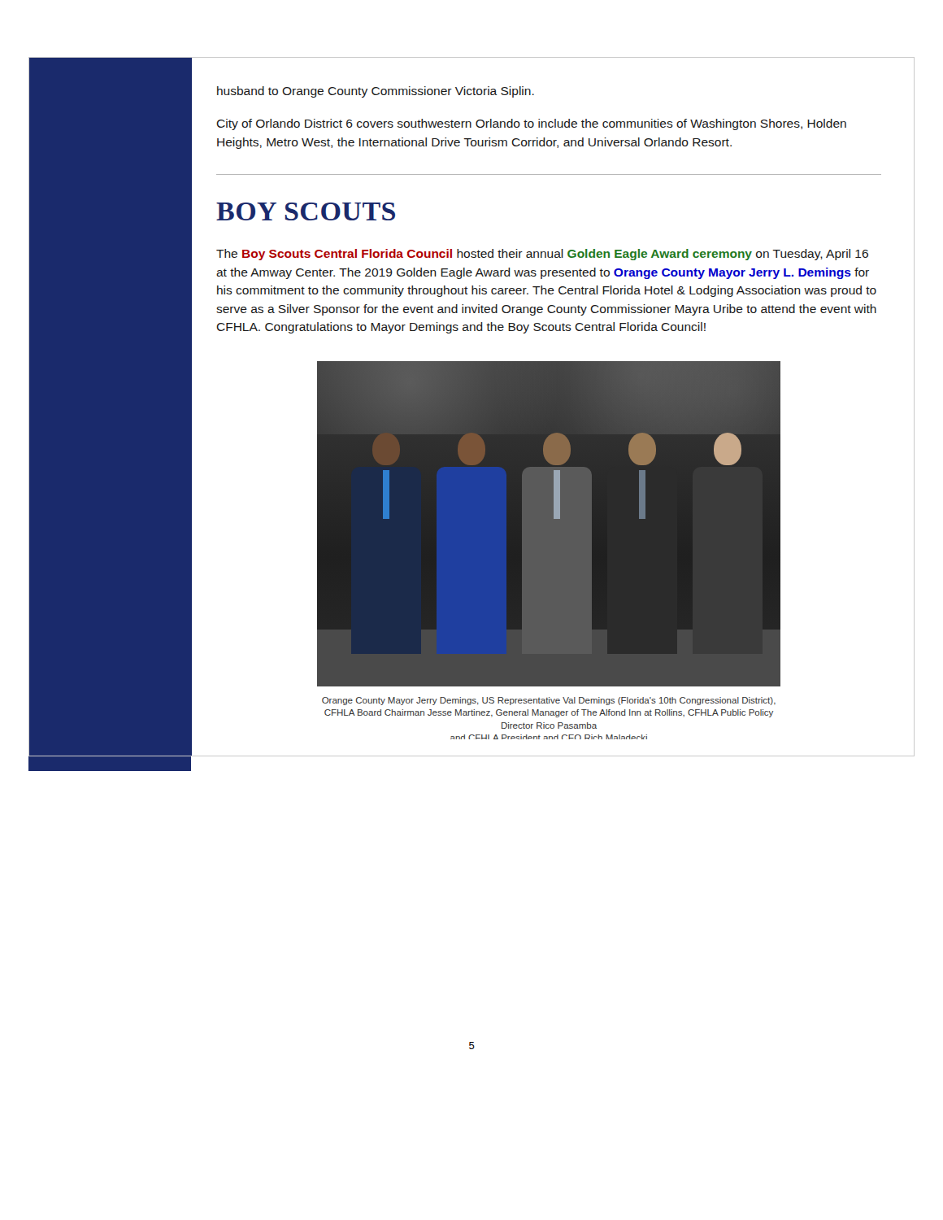husband to Orange County Commissioner Victoria Siplin.
City of Orlando District 6 covers southwestern Orlando to include the communities of Washington Shores, Holden Heights, Metro West, the International Drive Tourism Corridor, and Universal Orlando Resort.
BOY SCOUTS
The Boy Scouts Central Florida Council hosted their annual Golden Eagle Award ceremony on Tuesday, April 16 at the Amway Center. The 2019 Golden Eagle Award was presented to Orange County Mayor Jerry L. Demings for his commitment to the community throughout his career. The Central Florida Hotel & Lodging Association was proud to serve as a Silver Sponsor for the event and invited Orange County Commissioner Mayra Uribe to attend the event with CFHLA. Congratulations to Mayor Demings and the Boy Scouts Central Florida Council!
Orange County Mayor Jerry Demings, US Representative Val Demings (Florida's 10th Congressional District), CFHLA Board Chairman Jesse Martinez, General Manager of The Alfond Inn at Rollins, CFHLA Public Policy Director Rico Pasamba and CFHLA President and CEO Rich Maladecki
5